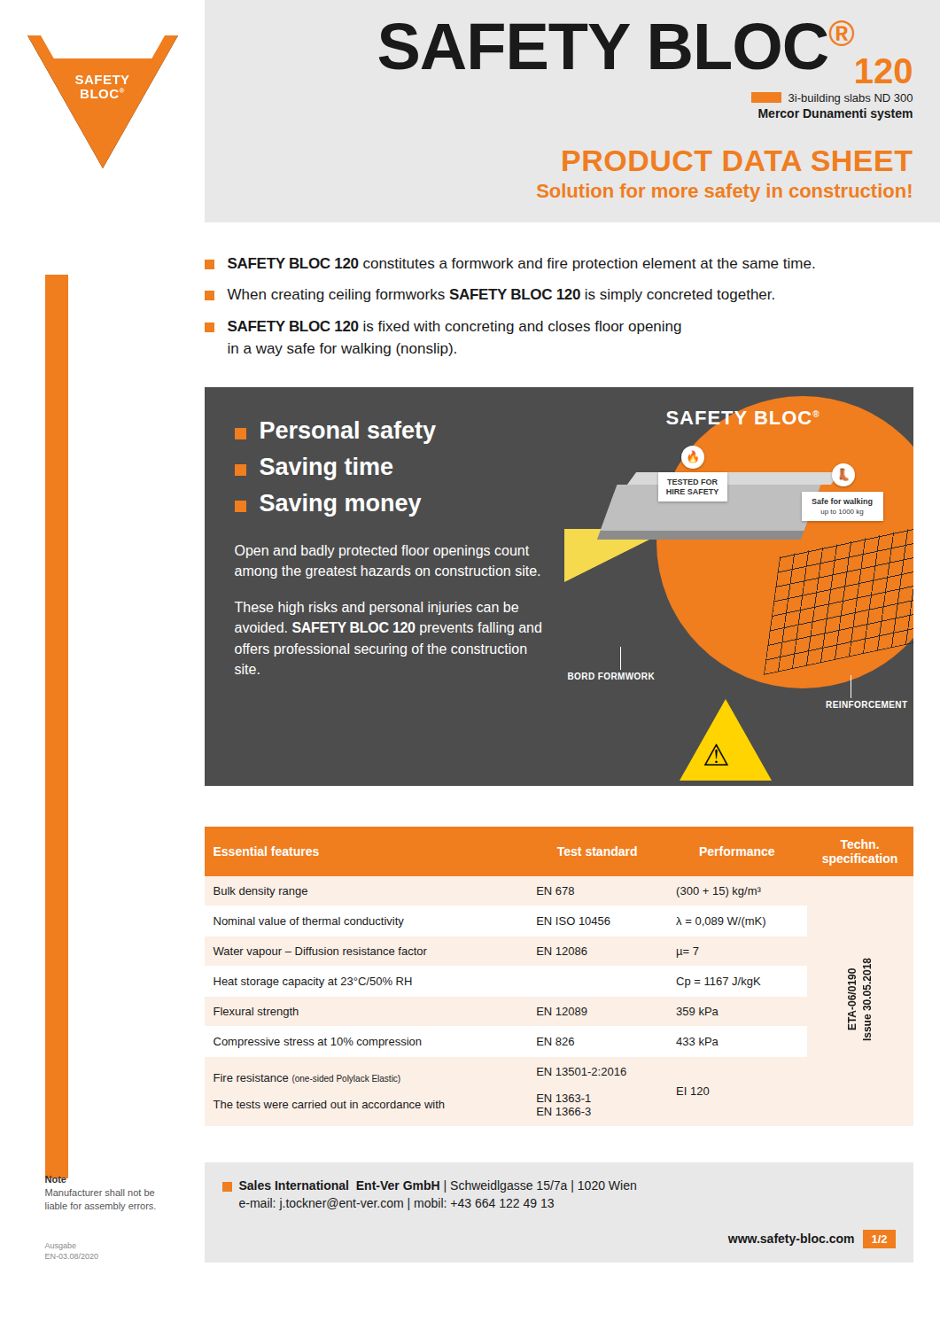SAFETY
BLOC®
SAFETY BLOC®120
3i-building slabs ND 300
Mercor Dunamenti system
PRODUCT DATA SHEET
Solution for more safety in construction!
SAFETY BLOC 120 constitutes a formwork and fire protection element at the same time.
When creating ceiling formworks SAFETY BLOC 120 is simply concreted together.
SAFETY BLOC 120 is fixed with concreting and closes floor opening
in a way safe for walking (nonslip).
Personal safety
Saving time
Saving money
Open and badly protected floor openings count among the greatest hazards on construction site.
These high risks and personal injuries can be avoided. SAFETY BLOC 120 prevents falling and offers professional securing of the construction site.
SAFETY BLOC®
🔥
👢
TESTED FOR
HIRE SAFETY
Safe for walking
up to 1000 kg
BORD FORMWORK
REINFORCEMENT
⚠
| Essential features | Test standard | Performance | Techn. specification |
| --- | --- | --- | --- |
| Bulk density range | EN 678 | (300 + 15) kg/m³ | ETA-06/0190 Issue 30.05.2018 |
| Nominal value of thermal conductivity | EN ISO 10456 | λ = 0,089 W/(mK) |
| Water vapour – Diffusion resistance factor | EN 12086 | µ= 7 |
| Heat storage capacity at 23°C/50% RH | | Cp = 1167 J/kgK |
| Flexural strength | EN 12089 | 359 kPa |
| Compressive stress at 10% compression | EN 826 | 433 kPa |
| Fire resistance (one-sided Polylack Elastic) The tests were carried out in accordance with | EN 13501-2:2016 EN 1363-1 EN 1366-3 | EI 120 |
Note
Manufacturer shall not be liable for assembly errors.
Ausgabe
EN-03.08/2020
Sales International Ent-Ver GmbH | Schweidlgasse 15/7a | 1020 Wien
e-mail: j.tockner@ent-ver.com | mobil: +43 664 122 49 13
www.safety-bloc.com 1/2